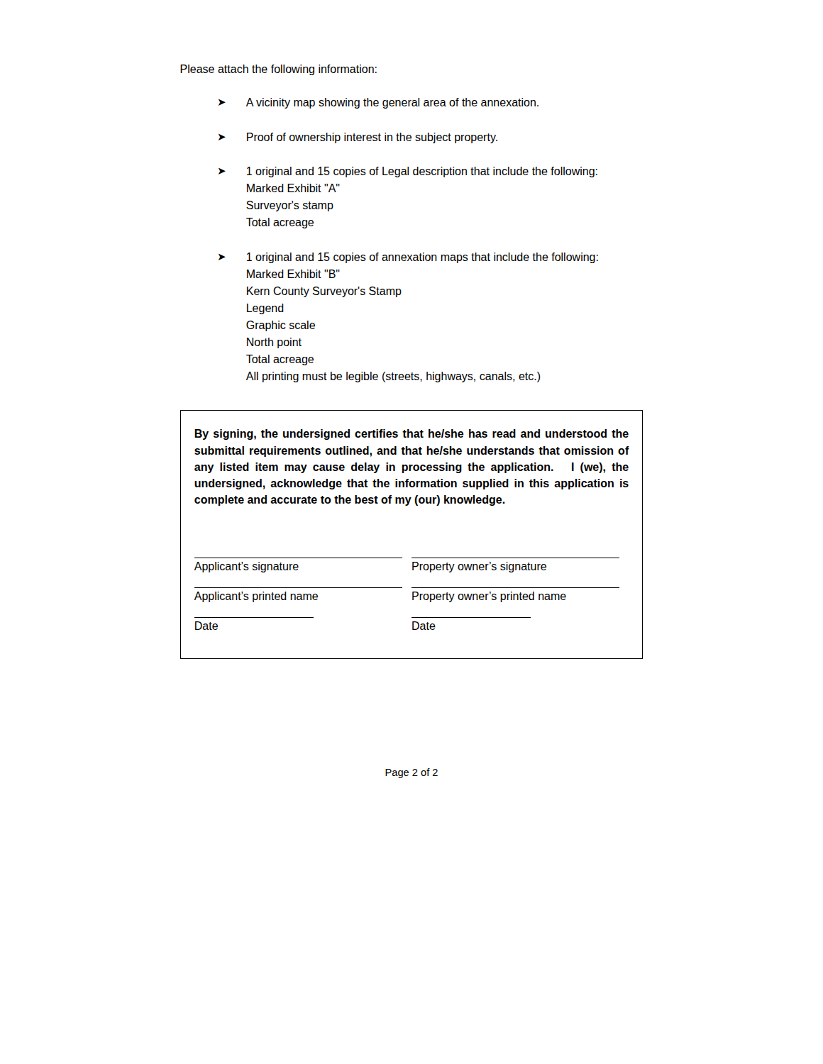Please attach the following information:
A vicinity map showing the general area of the annexation.
Proof of ownership interest in the subject property.
1 original and 15 copies of Legal description that include the following: Marked Exhibit "A" Surveyor's stamp Total acreage
1 original and 15 copies of annexation maps that include the following: Marked Exhibit "B" Kern County Surveyor's Stamp Legend Graphic scale North point Total acreage All printing must be legible (streets, highways, canals, etc.)
By signing, the undersigned certifies that he/she has read and understood the submittal requirements outlined, and that he/she understands that omission of any listed item may cause delay in processing the application. I (we), the undersigned, acknowledge that the information supplied in this application is complete and accurate to the best of my (our) knowledge.
| Applicant’s signature | Property owner’s signature |
| Applicant’s printed name | Property owner’s printed name |
| Date | Date |
Page 2 of 2